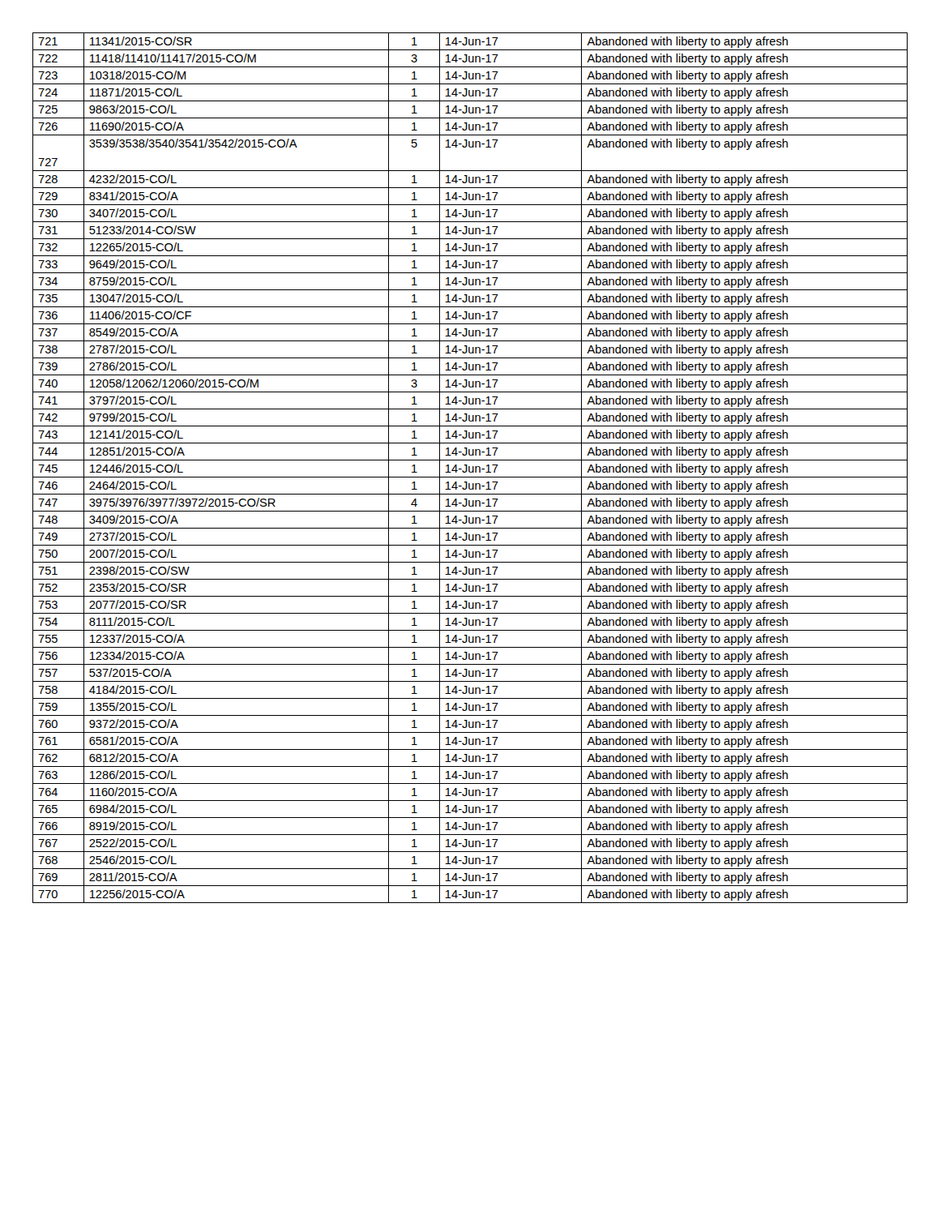| 721 | 11341/2015-CO/SR | 1 | 14-Jun-17 | Abandoned with liberty to apply afresh |
| 722 | 11418/11410/11417/2015-CO/M | 3 | 14-Jun-17 | Abandoned with liberty to apply afresh |
| 723 | 10318/2015-CO/M | 1 | 14-Jun-17 | Abandoned with liberty to apply afresh |
| 724 | 11871/2015-CO/L | 1 | 14-Jun-17 | Abandoned with liberty to apply afresh |
| 725 | 9863/2015-CO/L | 1 | 14-Jun-17 | Abandoned with liberty to apply afresh |
| 726 | 11690/2015-CO/A | 1 | 14-Jun-17 | Abandoned with liberty to apply afresh |
| 727 | 3539/3538/3540/3541/3542/2015-CO/A | 5 | 14-Jun-17 | Abandoned with liberty to apply afresh |
| 728 | 4232/2015-CO/L | 1 | 14-Jun-17 | Abandoned with liberty to apply afresh |
| 729 | 8341/2015-CO/A | 1 | 14-Jun-17 | Abandoned with liberty to apply afresh |
| 730 | 3407/2015-CO/L | 1 | 14-Jun-17 | Abandoned with liberty to apply afresh |
| 731 | 51233/2014-CO/SW | 1 | 14-Jun-17 | Abandoned with liberty to apply afresh |
| 732 | 12265/2015-CO/L | 1 | 14-Jun-17 | Abandoned with liberty to apply afresh |
| 733 | 9649/2015-CO/L | 1 | 14-Jun-17 | Abandoned with liberty to apply afresh |
| 734 | 8759/2015-CO/L | 1 | 14-Jun-17 | Abandoned with liberty to apply afresh |
| 735 | 13047/2015-CO/L | 1 | 14-Jun-17 | Abandoned with liberty to apply afresh |
| 736 | 11406/2015-CO/CF | 1 | 14-Jun-17 | Abandoned with liberty to apply afresh |
| 737 | 8549/2015-CO/A | 1 | 14-Jun-17 | Abandoned with liberty to apply afresh |
| 738 | 2787/2015-CO/L | 1 | 14-Jun-17 | Abandoned with liberty to apply afresh |
| 739 | 2786/2015-CO/L | 1 | 14-Jun-17 | Abandoned with liberty to apply afresh |
| 740 | 12058/12062/12060/2015-CO/M | 3 | 14-Jun-17 | Abandoned with liberty to apply afresh |
| 741 | 3797/2015-CO/L | 1 | 14-Jun-17 | Abandoned with liberty to apply afresh |
| 742 | 9799/2015-CO/L | 1 | 14-Jun-17 | Abandoned with liberty to apply afresh |
| 743 | 12141/2015-CO/L | 1 | 14-Jun-17 | Abandoned with liberty to apply afresh |
| 744 | 12851/2015-CO/A | 1 | 14-Jun-17 | Abandoned with liberty to apply afresh |
| 745 | 12446/2015-CO/L | 1 | 14-Jun-17 | Abandoned with liberty to apply afresh |
| 746 | 2464/2015-CO/L | 1 | 14-Jun-17 | Abandoned with liberty to apply afresh |
| 747 | 3975/3976/3977/3972/2015-CO/SR | 4 | 14-Jun-17 | Abandoned with liberty to apply afresh |
| 748 | 3409/2015-CO/A | 1 | 14-Jun-17 | Abandoned with liberty to apply afresh |
| 749 | 2737/2015-CO/L | 1 | 14-Jun-17 | Abandoned with liberty to apply afresh |
| 750 | 2007/2015-CO/L | 1 | 14-Jun-17 | Abandoned with liberty to apply afresh |
| 751 | 2398/2015-CO/SW | 1 | 14-Jun-17 | Abandoned with liberty to apply afresh |
| 752 | 2353/2015-CO/SR | 1 | 14-Jun-17 | Abandoned with liberty to apply afresh |
| 753 | 2077/2015-CO/SR | 1 | 14-Jun-17 | Abandoned with liberty to apply afresh |
| 754 | 8111/2015-CO/L | 1 | 14-Jun-17 | Abandoned with liberty to apply afresh |
| 755 | 12337/2015-CO/A | 1 | 14-Jun-17 | Abandoned with liberty to apply afresh |
| 756 | 12334/2015-CO/A | 1 | 14-Jun-17 | Abandoned with liberty to apply afresh |
| 757 | 537/2015-CO/A | 1 | 14-Jun-17 | Abandoned with liberty to apply afresh |
| 758 | 4184/2015-CO/L | 1 | 14-Jun-17 | Abandoned with liberty to apply afresh |
| 759 | 1355/2015-CO/L | 1 | 14-Jun-17 | Abandoned with liberty to apply afresh |
| 760 | 9372/2015-CO/A | 1 | 14-Jun-17 | Abandoned with liberty to apply afresh |
| 761 | 6581/2015-CO/A | 1 | 14-Jun-17 | Abandoned with liberty to apply afresh |
| 762 | 6812/2015-CO/A | 1 | 14-Jun-17 | Abandoned with liberty to apply afresh |
| 763 | 1286/2015-CO/L | 1 | 14-Jun-17 | Abandoned with liberty to apply afresh |
| 764 | 1160/2015-CO/A | 1 | 14-Jun-17 | Abandoned with liberty to apply afresh |
| 765 | 6984/2015-CO/L | 1 | 14-Jun-17 | Abandoned with liberty to apply afresh |
| 766 | 8919/2015-CO/L | 1 | 14-Jun-17 | Abandoned with liberty to apply afresh |
| 767 | 2522/2015-CO/L | 1 | 14-Jun-17 | Abandoned with liberty to apply afresh |
| 768 | 2546/2015-CO/L | 1 | 14-Jun-17 | Abandoned with liberty to apply afresh |
| 769 | 2811/2015-CO/A | 1 | 14-Jun-17 | Abandoned with liberty to apply afresh |
| 770 | 12256/2015-CO/A | 1 | 14-Jun-17 | Abandoned with liberty to apply afresh |